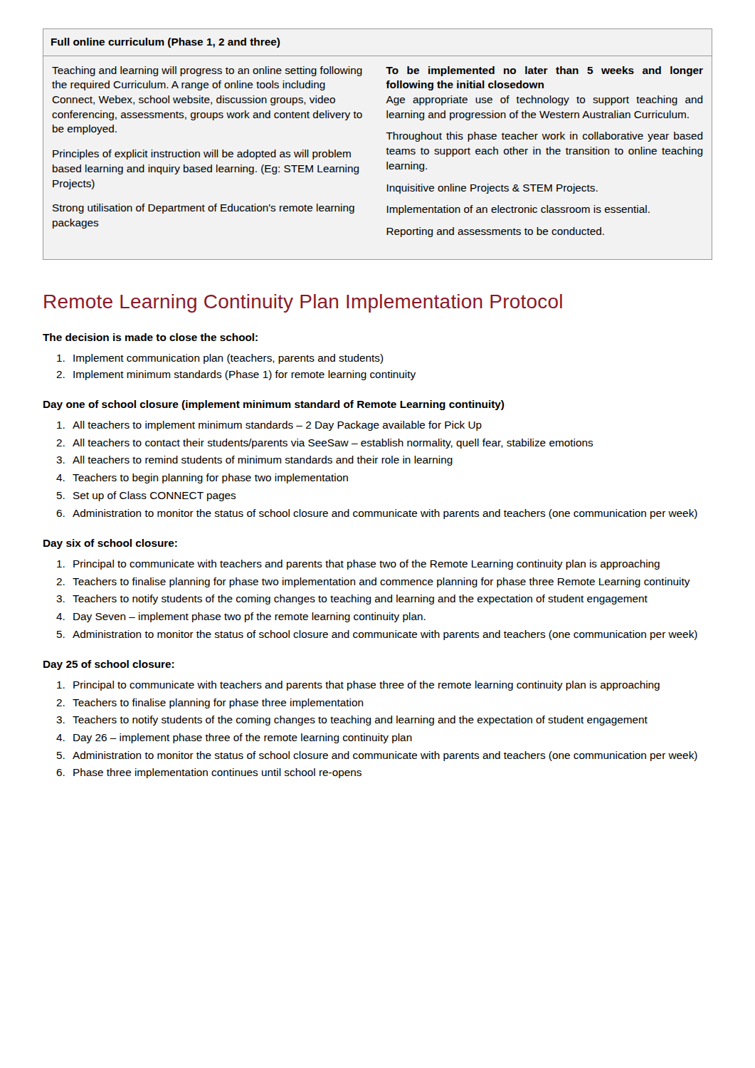| Full online curriculum (Phase 1, 2 and three) |
| --- |
| Teaching and learning will progress to an online setting following the required Curriculum. A range of online tools including Connect, Webex, school website, discussion groups, video conferencing, assessments, groups work and content delivery to be employed. Principles of explicit instruction will be adopted as will problem based learning and inquiry based learning. (Eg: STEM Learning Projects) Strong utilisation of Department of Education's remote learning packages | To be implemented no later than 5 weeks and longer following the initial closedown Age appropriate use of technology to support teaching and learning and progression of the Western Australian Curriculum. Throughout this phase teacher work in collaborative year based teams to support each other in the transition to online teaching learning. Inquisitive online Projects & STEM Projects. Implementation of an electronic classroom is essential. Reporting and assessments to be conducted. |
Remote Learning Continuity Plan Implementation Protocol
The decision is made to close the school:
Implement communication plan (teachers, parents and students)
Implement minimum standards (Phase 1) for remote learning continuity
Day one of school closure (implement minimum standard of Remote Learning continuity)
All teachers to implement minimum standards – 2 Day Package available for Pick Up
All teachers to contact their students/parents via SeeSaw – establish normality, quell fear, stabilize emotions
All teachers to remind students of minimum standards and their role in learning
Teachers to begin planning for phase two implementation
Set up of Class CONNECT pages
Administration to monitor the status of school closure and communicate with parents and teachers (one communication per week)
Day six of school closure:
Principal to communicate with teachers and parents that phase two of the Remote Learning continuity plan is approaching
Teachers to finalise planning for phase two implementation and commence planning for phase three Remote Learning continuity
Teachers to notify students of the coming changes to teaching and learning and the expectation of student engagement
Day Seven – implement phase two pf the remote learning continuity plan.
Administration to monitor the status of school closure and communicate with parents and teachers (one communication per week)
Day 25 of school closure:
Principal to communicate with teachers and parents that phase three of the remote learning continuity plan is approaching
Teachers to finalise planning for phase three implementation
Teachers to notify students of the coming changes to teaching and learning and the expectation of student engagement
Day 26 – implement phase three of the remote learning continuity plan
Administration to monitor the status of school closure and communicate with parents and teachers (one communication per week)
Phase three implementation continues until school re-opens